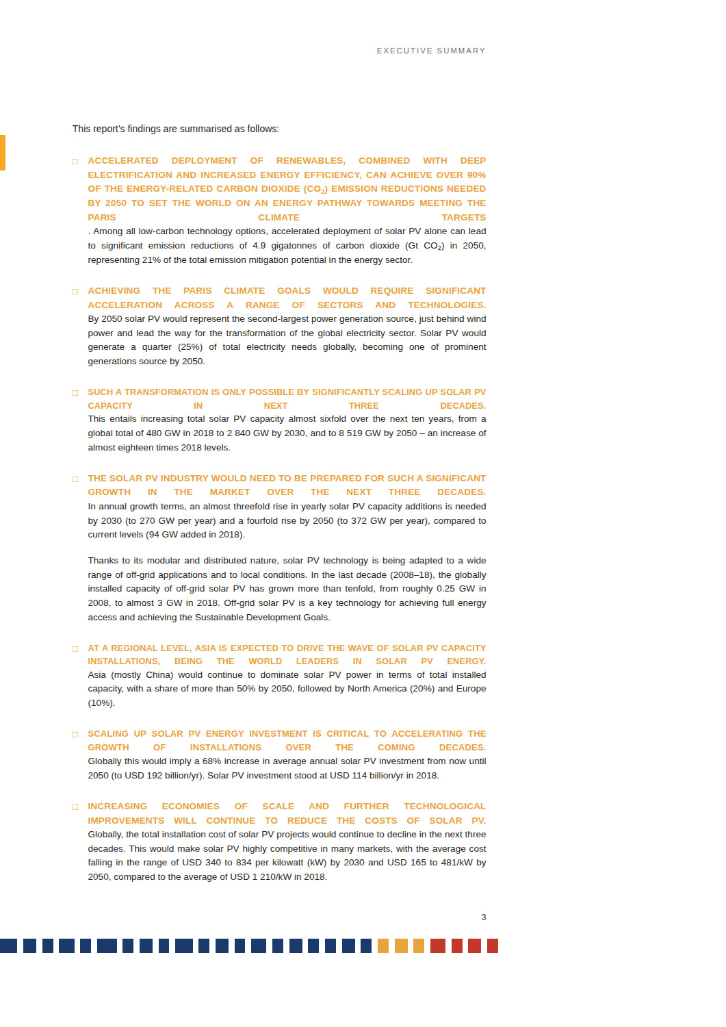Executive Summary
This report’s findings are summarised as follows:
□
Accelerated deployment of renewables, combined with deep electrification and increased energy efficiency, can achieve over 90% of the energy-related carbon dioxide (CO2) emission reductions needed by 2050 to set the world on an energy pathway towards meeting the Paris climate targets. Among all low-carbon technology options, accelerated deployment of solar PV alone can lead to significant emission reductions of 4.9 gigatonnes of carbon dioxide (Gt CO2) in 2050, representing 21% of the total emission mitigation potential in the energy sector.
□
Achieving the Paris climate goals would require significant acceleration across a range of sectors and technologies. By 2050 solar PV would represent the second-largest power generation source, just behind wind power and lead the way for the transformation of the global electricity sector. Solar PV would generate a quarter (25%) of total electricity needs globally, becoming one of prominent generations source by 2050.
□
Such a transformation is only possible by significantly scaling up solar PV capacity in next three decades. This entails increasing total solar PV capacity almost sixfold over the next ten years, from a global total of 480 GW in 2018 to 2 840 GW by 2030, and to 8 519 GW by 2050 – an increase of almost eighteen times 2018 levels.
□
The solar PV industry would need to be prepared for such a significant growth in the market over the next three decades. In annual growth terms, an almost threefold rise in yearly solar PV capacity additions is needed by 2030 (to 270 GW per year) and a fourfold rise by 2050 (to 372 GW per year), compared to current levels (94 GW added in 2018).
Thanks to its modular and distributed nature, solar PV technology is being adapted to a wide range of off-grid applications and to local conditions. In the last decade (2008–18), the globally installed capacity of off-grid solar PV has grown more than tenfold, from roughly 0.25 GW in 2008, to almost 3 GW in 2018. Off-grid solar PV is a key technology for achieving full energy access and achieving the Sustainable Development Goals.
□
At a regional level, Asia is expected to drive the wave of solar PV capacity installations, being the world leaders in solar PV energy. Asia (mostly China) would continue to dominate solar PV power in terms of total installed capacity, with a share of more than 50% by 2050, followed by North America (20%) and Europe (10%).
□
Scaling up solar PV energy investment is critical to accelerating the growth of installations over the coming decades. Globally this would imply a 68% increase in average annual solar PV investment from now until 2050 (to USD 192 billion/yr). Solar PV investment stood at USD 114 billion/yr in 2018.
□
Increasing economies of scale and further technological improvements will continue to reduce the costs of solar PV. Globally, the total installation cost of solar PV projects would continue to decline in the next three decades. This would make solar PV highly competitive in many markets, with the average cost falling in the range of USD 340 to 834 per kilowatt (kW) by 2030 and USD 165 to 481/kW by 2050, compared to the average of USD 1 210/kW in 2018.
3